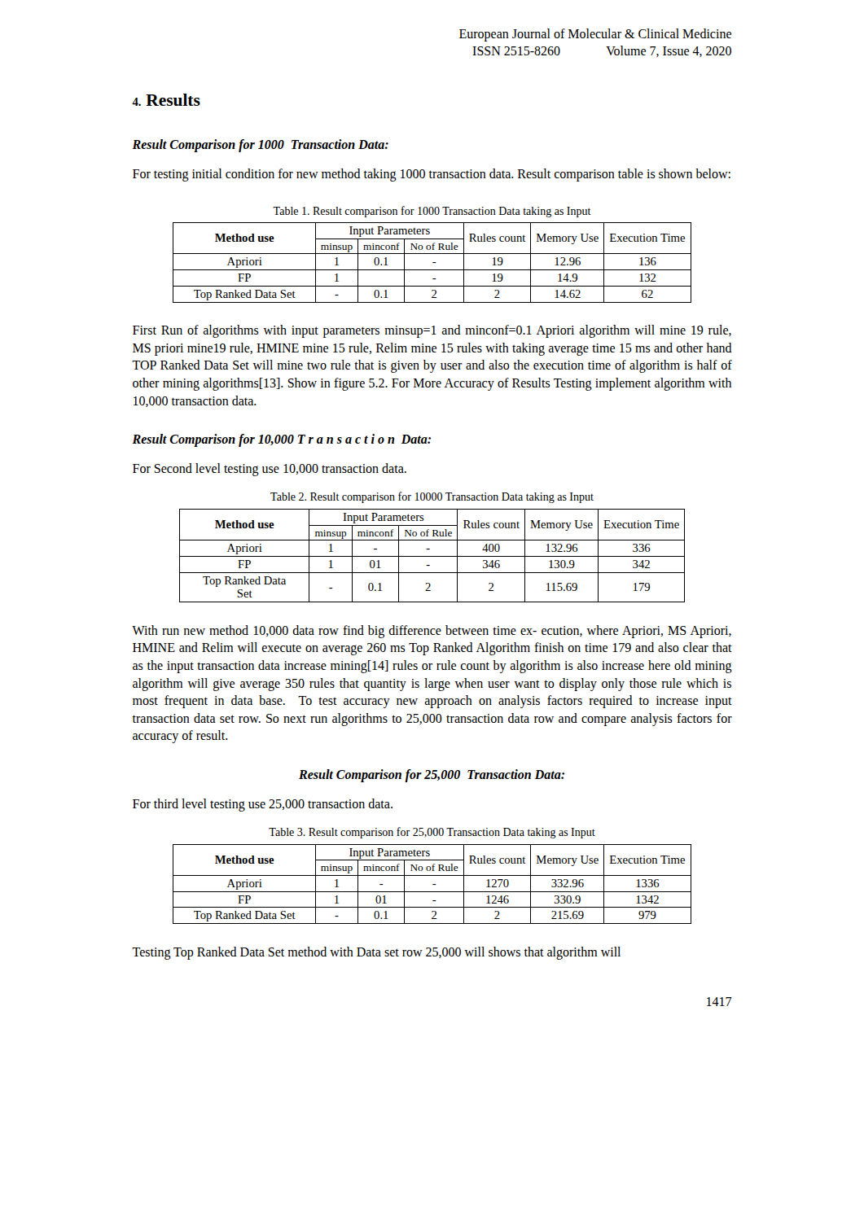European Journal of Molecular & Clinical Medicine ISSN 2515-8260 Volume 7, Issue 4, 2020
4. Results
Result Comparison for 1000 Transaction Data:
For testing initial condition for new method taking 1000 transaction data. Result comparison table is shown below:
Table 1. Result comparison for 1000 Transaction Data taking as Input
| Method use | Input Parameters | Rules count | Memory Use | Execution Time |
| --- | --- | --- | --- | --- |
| minsup | minconf | No of Rule |
| Apriori | 1 | 0.1 | - | 19 | 12.96 | 136 |
| FP | 1 | | - | 19 | 14.9 | 132 |
| Top Ranked Data Set | - | 0.1 | 2 | 2 | 14.62 | 62 |
First Run of algorithms with input parameters minsup=1 and minconf=0.1 Apriori algorithm will mine 19 rule, MS priori mine19 rule, HMINE mine 15 rule, Relim mine 15 rules with taking average time 15 ms and other hand TOP Ranked Data Set will mine two rule that is given by user and also the execution time of algorithm is half of other mining algorithms[13]. Show in figure 5.2. For More Accuracy of Results Testing implement algorithm with 10,000 transaction data.
Result Comparison for 10,000 T r a n s a c t i o n Data:
For Second level testing use 10,000 transaction data.
Table 2. Result comparison for 10000 Transaction Data taking as Input
| Method use | Input Parameters | Rules count | Memory Use | Execution Time |
| --- | --- | --- | --- | --- |
| minsup | minconf | No of Rule |
| Apriori | 1 | - | - | 400 | 132.96 | 336 |
| FP | 1 | 01 | - | 346 | 130.9 | 342 |
| Top Ranked Data Set | - | 0.1 | 2 | 2 | 115.69 | 179 |
With run new method 10,000 data row find big difference between time ex- ecution, where Apriori, MS Apriori, HMINE and Relim will execute on average 260 ms Top Ranked Algorithm finish on time 179 and also clear that as the input transaction data increase mining[14] rules or rule count by algorithm is also increase here old mining algorithm will give average 350 rules that quantity is large when user want to display only those rule which is most frequent in data base. To test accuracy new approach on analysis factors required to increase input transaction data set row. So next run algorithms to 25,000 transaction data row and compare analysis factors for accuracy of result.
Result Comparison for 25,000 Transaction Data:
For third level testing use 25,000 transaction data.
Table 3. Result comparison for 25,000 Transaction Data taking as Input
| Method use | Input Parameters | Rules count | Memory Use | Execution Time |
| --- | --- | --- | --- | --- |
| minsup | minconf | No of Rule |
| Apriori | 1 | - | - | 1270 | 332.96 | 1336 |
| FP | 1 | 01 | - | 1246 | 330.9 | 1342 |
| Top Ranked Data Set | - | 0.1 | 2 | 2 | 215.69 | 979 |
Testing Top Ranked Data Set method with Data set row 25,000 will shows that algorithm will
1417